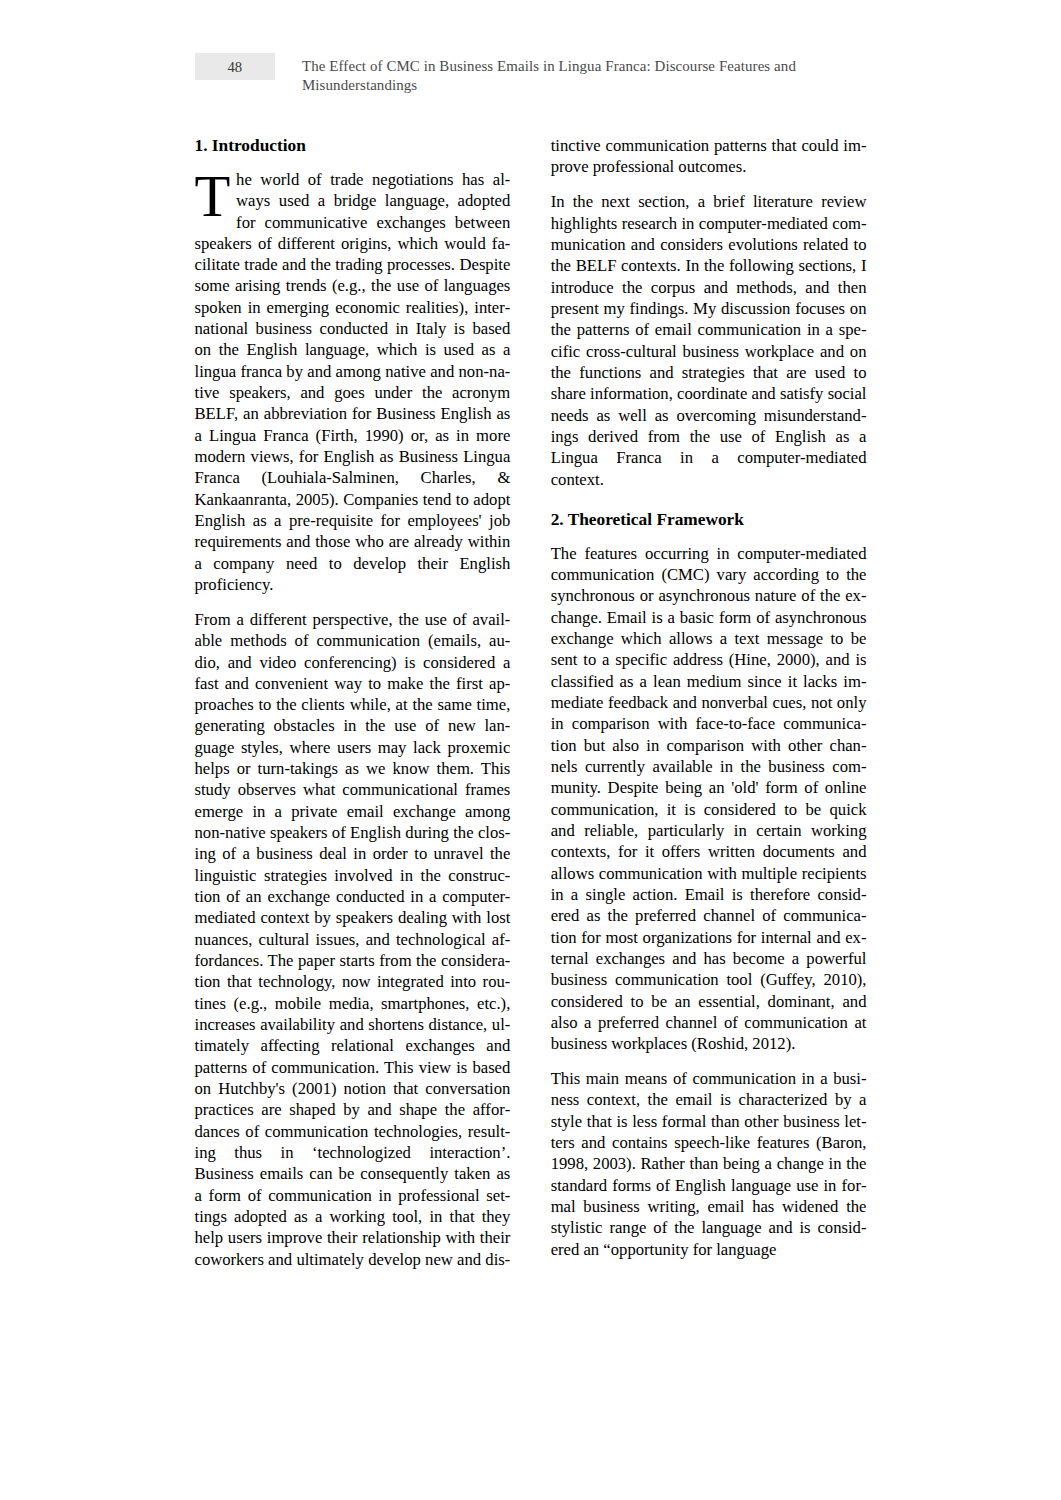48
The Effect of CMC in Business Emails in Lingua Franca: Discourse Features and Misunderstandings
1. Introduction
The world of trade negotiations has always used a bridge language, adopted for communicative exchanges between speakers of different origins, which would facilitate trade and the trading processes. Despite some arising trends (e.g., the use of languages spoken in emerging economic realities), international business conducted in Italy is based on the English language, which is used as a lingua franca by and among native and non-native speakers, and goes under the acronym BELF, an abbreviation for Business English as a Lingua Franca (Firth, 1990) or, as in more modern views, for English as Business Lingua Franca (Louhiala-Salminen, Charles, & Kankaanranta, 2005). Companies tend to adopt English as a pre-requisite for employees' job requirements and those who are already within a company need to develop their English proficiency.
From a different perspective, the use of available methods of communication (emails, audio, and video conferencing) is considered a fast and convenient way to make the first approaches to the clients while, at the same time, generating obstacles in the use of new language styles, where users may lack proxemic helps or turn-takings as we know them. This study observes what communicational frames emerge in a private email exchange among non-native speakers of English during the closing of a business deal in order to unravel the linguistic strategies involved in the construction of an exchange conducted in a computer-mediated context by speakers dealing with lost nuances, cultural issues, and technological affordances. The paper starts from the consideration that technology, now integrated into routines (e.g., mobile media, smartphones, etc.), increases availability and shortens distance, ultimately affecting relational exchanges and patterns of communication. This view is based on Hutchby's (2001) notion that conversation practices are shaped by and shape the affordances of communication technologies, resulting thus in ‘technologized interaction’. Business emails can be consequently taken as a form of communication in professional settings adopted as a working tool, in that they help users improve their relationship with their coworkers and ultimately develop new and distinctive communication patterns that could improve professional outcomes.
In the next section, a brief literature review highlights research in computer-mediated communication and considers evolutions related to the BELF contexts. In the following sections, I introduce the corpus and methods, and then present my findings. My discussion focuses on the patterns of email communication in a specific cross-cultural business workplace and on the functions and strategies that are used to share information, coordinate and satisfy social needs as well as overcoming misunderstandings derived from the use of English as a Lingua Franca in a computer-mediated context.
2. Theoretical Framework
The features occurring in computer-mediated communication (CMC) vary according to the synchronous or asynchronous nature of the exchange. Email is a basic form of asynchronous exchange which allows a text message to be sent to a specific address (Hine, 2000), and is classified as a lean medium since it lacks immediate feedback and nonverbal cues, not only in comparison with face-to-face communication but also in comparison with other channels currently available in the business community. Despite being an 'old' form of online communication, it is considered to be quick and reliable, particularly in certain working contexts, for it offers written documents and allows communication with multiple recipients in a single action. Email is therefore considered as the preferred channel of communication for most organizations for internal and external exchanges and has become a powerful business communication tool (Guffey, 2010), considered to be an essential, dominant, and also a preferred channel of communication at business workplaces (Roshid, 2012).
This main means of communication in a business context, the email is characterized by a style that is less formal than other business letters and contains speech-like features (Baron, 1998, 2003). Rather than being a change in the standard forms of English language use in formal business writing, email has widened the stylistic range of the language and is considered an “opportunity for language